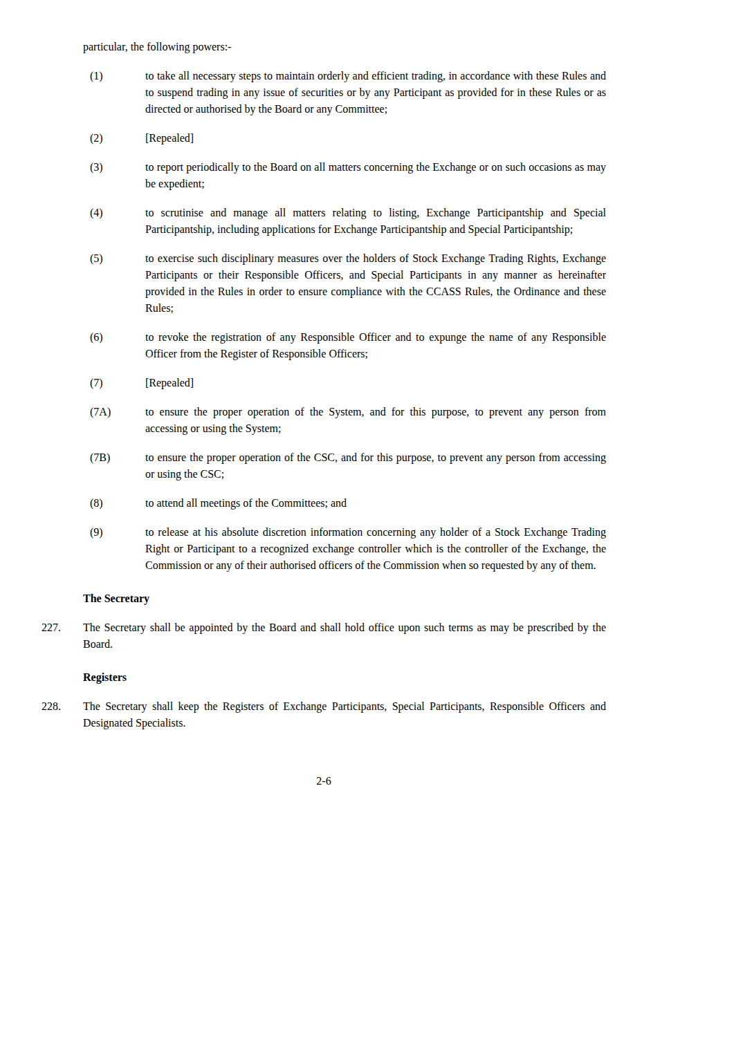particular, the following powers:-
(1)
to take all necessary steps to maintain orderly and efficient trading, in accordance with these Rules and to suspend trading in any issue of securities or by any Participant as provided for in these Rules or as directed or authorised by the Board or any Committee;
(2)
[Repealed]
(3)
to report periodically to the Board on all matters concerning the Exchange or on such occasions as may be expedient;
(4)
to scrutinise and manage all matters relating to listing, Exchange Participantship and Special Participantship, including applications for Exchange Participantship and Special Participantship;
(5)
to exercise such disciplinary measures over the holders of Stock Exchange Trading Rights, Exchange Participants or their Responsible Officers, and Special Participants in any manner as hereinafter provided in the Rules in order to ensure compliance with the CCASS Rules, the Ordinance and these Rules;
(6)
to revoke the registration of any Responsible Officer and to expunge the name of any Responsible Officer from the Register of Responsible Officers;
(7)
[Repealed]
(7A)
to ensure the proper operation of the System, and for this purpose, to prevent any person from accessing or using the System;
(7B)
to ensure the proper operation of the CSC, and for this purpose, to prevent any person from accessing or using the CSC;
(8)
to attend all meetings of the Committees; and
(9)
to release at his absolute discretion information concerning any holder of a Stock Exchange Trading Right or Participant to a recognized exchange controller which is the controller of the Exchange, the Commission or any of their authorised officers of the Commission when so requested by any of them.
The Secretary
227.
The Secretary shall be appointed by the Board and shall hold office upon such terms as may be prescribed by the Board.
Registers
228.
The Secretary shall keep the Registers of Exchange Participants, Special Participants, Responsible Officers and Designated Specialists.
2-6